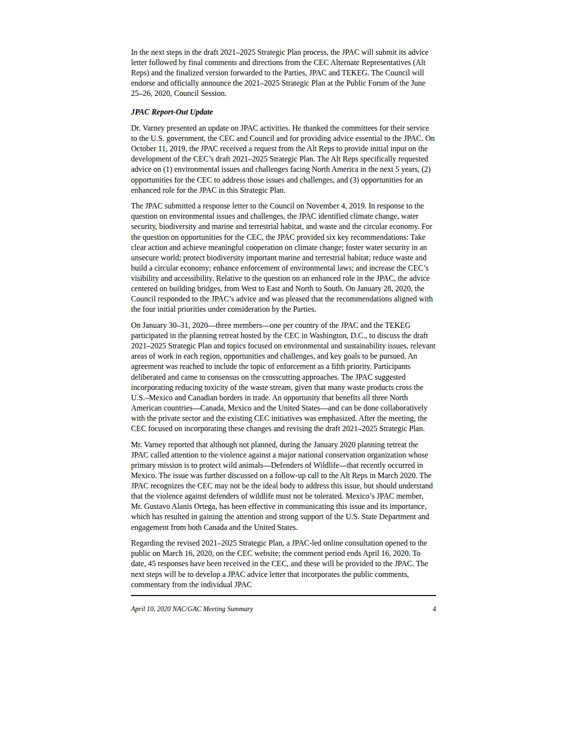In the next steps in the draft 2021–2025 Strategic Plan process, the JPAC will submit its advice letter followed by final comments and directions from the CEC Alternate Representatives (Alt Reps) and the finalized version forwarded to the Parties, JPAC and TEKEG. The Council will endorse and officially announce the 2021–2025 Strategic Plan at the Public Forum of the June 25–26, 2020, Council Session.
JPAC Report-Out Update
Dr. Varney presented an update on JPAC activities. He thanked the committees for their service to the U.S. government, the CEC and Council and for providing advice essential to the JPAC. On October 11, 2019, the JPAC received a request from the Alt Reps to provide initial input on the development of the CEC’s draft 2021–2025 Strategic Plan. The Alt Reps specifically requested advice on (1) environmental issues and challenges facing North America in the next 5 years, (2) opportunities for the CEC to address those issues and challenges, and (3) opportunities for an enhanced role for the JPAC in this Strategic Plan.
The JPAC submitted a response letter to the Council on November 4, 2019. In response to the question on environmental issues and challenges, the JPAC identified climate change, water security, biodiversity and marine and terrestrial habitat, and waste and the circular economy. For the question on opportunities for the CEC, the JPAC provided six key recommendations: Take clear action and achieve meaningful cooperation on climate change; foster water security in an unsecure world; protect biodiversity important marine and terrestrial habitat; reduce waste and build a circular economy; enhance enforcement of environmental laws; and increase the CEC’s visibility and accessibility. Relative to the question on an enhanced role in the JPAC, the advice centered on building bridges, from West to East and North to South. On January 28, 2020, the Council responded to the JPAC’s advice and was pleased that the recommendations aligned with the four initial priorities under consideration by the Parties.
On January 30–31, 2020—three members—one per country of the JPAC and the TEKEG participated in the planning retreat hosted by the CEC in Washington, D.C., to discuss the draft 2021–2025 Strategic Plan and topics focused on environmental and sustainability issues, relevant areas of work in each region, opportunities and challenges, and key goals to be pursued. An agreement was reached to include the topic of enforcement as a fifth priority. Participants deliberated and came to consensus on the crosscutting approaches. The JPAC suggested incorporating reducing toxicity of the waste stream, given that many waste products cross the U.S.–Mexico and Canadian borders in trade. An opportunity that benefits all three North American countries—Canada, Mexico and the United States—and can be done collaboratively with the private sector and the existing CEC initiatives was emphasized. After the meeting, the CEC focused on incorporating these changes and revising the draft 2021–2025 Strategic Plan.
Mr. Varney reported that although not planned, during the January 2020 planning retreat the JPAC called attention to the violence against a major national conservation organization whose primary mission is to protect wild animals—Defenders of Wildlife—that recently occurred in Mexico. The issue was further discussed on a follow-up call to the Alt Reps in March 2020. The JPAC recognizes the CEC may not be the ideal body to address this issue, but should understand that the violence against defenders of wildlife must not be tolerated. Mexico’s JPAC member, Mr. Gustavo Alanis Ortega, has been effective in communicating this issue and its importance, which has resulted in gaining the attention and strong support of the U.S. State Department and engagement from both Canada and the United States.
Regarding the revised 2021–2025 Strategic Plan, a JPAC-led online consultation opened to the public on March 16, 2020, on the CEC website; the comment period ends April 16, 2020. To date, 45 responses have been received in the CEC, and these will be provided to the JPAC. The next steps will be to develop a JPAC advice letter that incorporates the public comments, commentary from the individual JPAC
April 10, 2020 NAC/GAC Meeting Summary 4